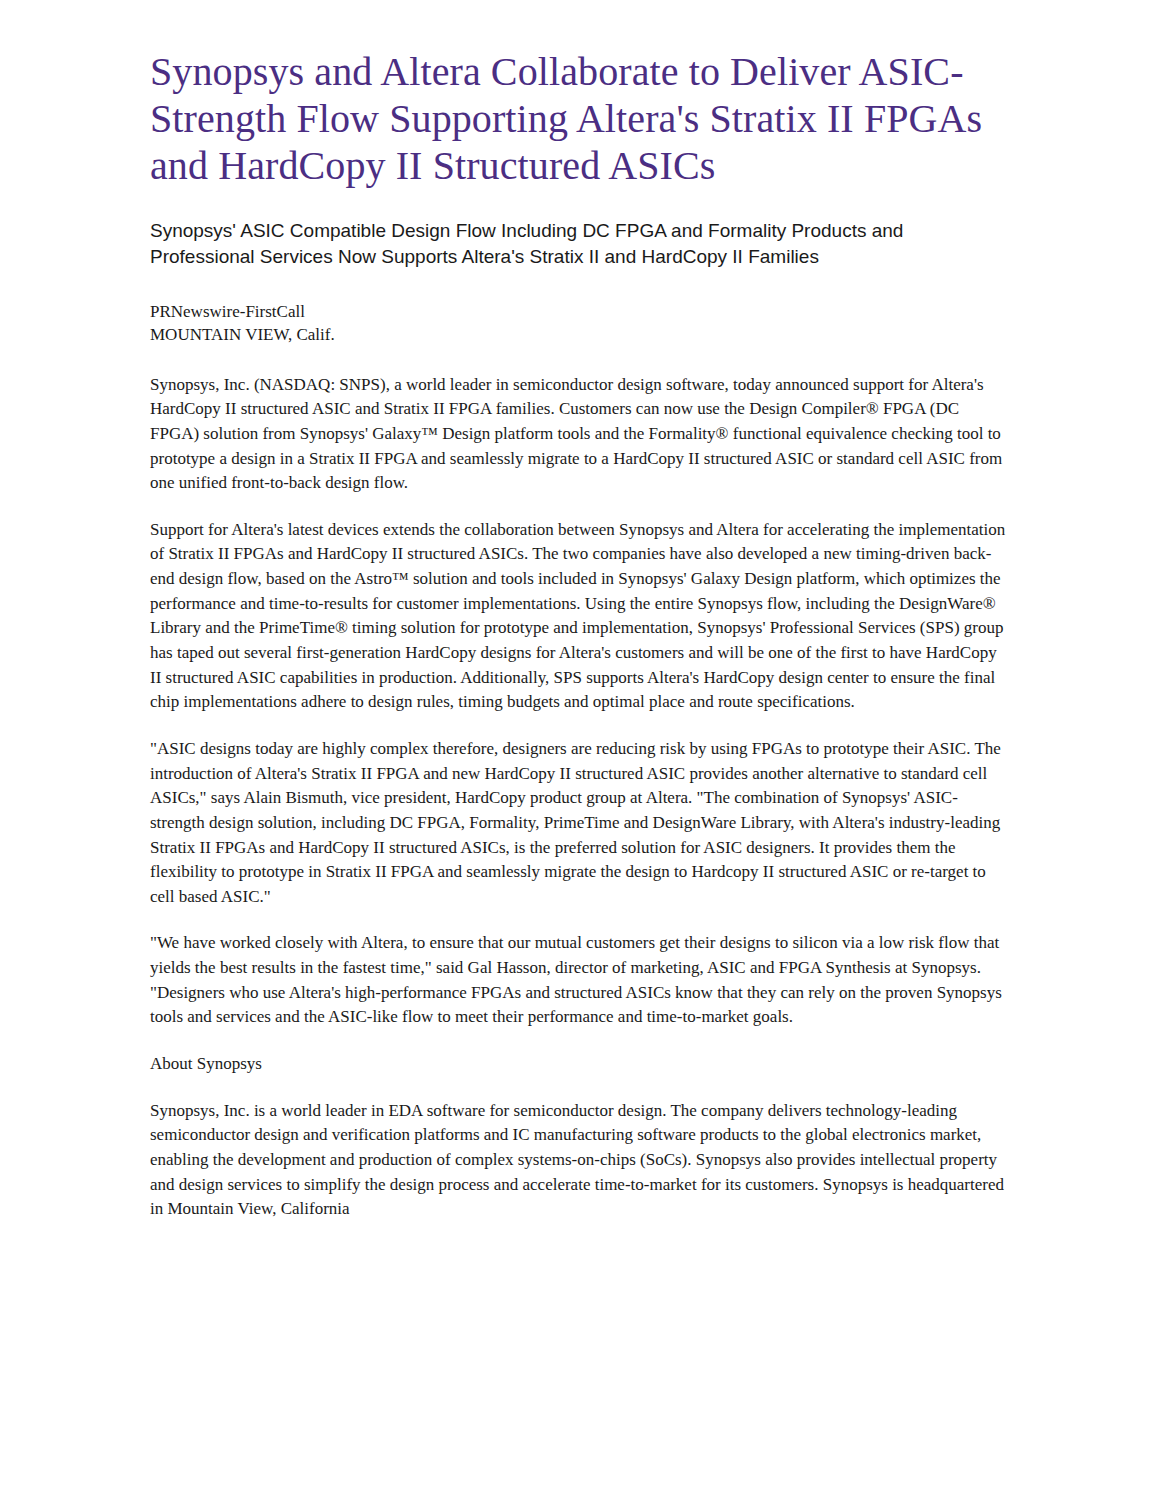Synopsys and Altera Collaborate to Deliver ASIC-Strength Flow Supporting Altera's Stratix II FPGAs and HardCopy II Structured ASICs
Synopsys' ASIC Compatible Design Flow Including DC FPGA and Formality Products and Professional Services Now Supports Altera's Stratix II and HardCopy II Families
PRNewswire-FirstCall
MOUNTAIN VIEW, Calif.
Synopsys, Inc. (NASDAQ: SNPS), a world leader in semiconductor design software, today announced support for Altera's HardCopy II structured ASIC and Stratix II FPGA families. Customers can now use the Design Compiler® FPGA (DC FPGA) solution from Synopsys' Galaxy™ Design platform tools and the Formality® functional equivalence checking tool to prototype a design in a Stratix II FPGA and seamlessly migrate to a HardCopy II structured ASIC or standard cell ASIC from one unified front-to-back design flow.
Support for Altera's latest devices extends the collaboration between Synopsys and Altera for accelerating the implementation of Stratix II FPGAs and HardCopy II structured ASICs. The two companies have also developed a new timing-driven back-end design flow, based on the Astro™ solution and tools included in Synopsys' Galaxy Design platform, which optimizes the performance and time-to-results for customer implementations. Using the entire Synopsys flow, including the DesignWare® Library and the PrimeTime® timing solution for prototype and implementation, Synopsys' Professional Services (SPS) group has taped out several first-generation HardCopy designs for Altera's customers and will be one of the first to have HardCopy II structured ASIC capabilities in production. Additionally, SPS supports Altera's HardCopy design center to ensure the final chip implementations adhere to design rules, timing budgets and optimal place and route specifications.
"ASIC designs today are highly complex therefore, designers are reducing risk by using FPGAs to prototype their ASIC. The introduction of Altera's Stratix II FPGA and new HardCopy II structured ASIC provides another alternative to standard cell ASICs," says Alain Bismuth, vice president, HardCopy product group at Altera. "The combination of Synopsys' ASIC-strength design solution, including DC FPGA, Formality, PrimeTime and DesignWare Library, with Altera's industry-leading Stratix II FPGAs and HardCopy II structured ASICs, is the preferred solution for ASIC designers. It provides them the flexibility to prototype in Stratix II FPGA and seamlessly migrate the design to Hardcopy II structured ASIC or re-target to cell based ASIC."
"We have worked closely with Altera, to ensure that our mutual customers get their designs to silicon via a low risk flow that yields the best results in the fastest time," said Gal Hasson, director of marketing, ASIC and FPGA Synthesis at Synopsys. "Designers who use Altera's high-performance FPGAs and structured ASICs know that they can rely on the proven Synopsys tools and services and the ASIC-like flow to meet their performance and time-to-market goals.
About Synopsys
Synopsys, Inc. is a world leader in EDA software for semiconductor design. The company delivers technology-leading semiconductor design and verification platforms and IC manufacturing software products to the global electronics market, enabling the development and production of complex systems-on-chips (SoCs). Synopsys also provides intellectual property and design services to simplify the design process and accelerate time-to-market for its customers. Synopsys is headquartered in Mountain View, California